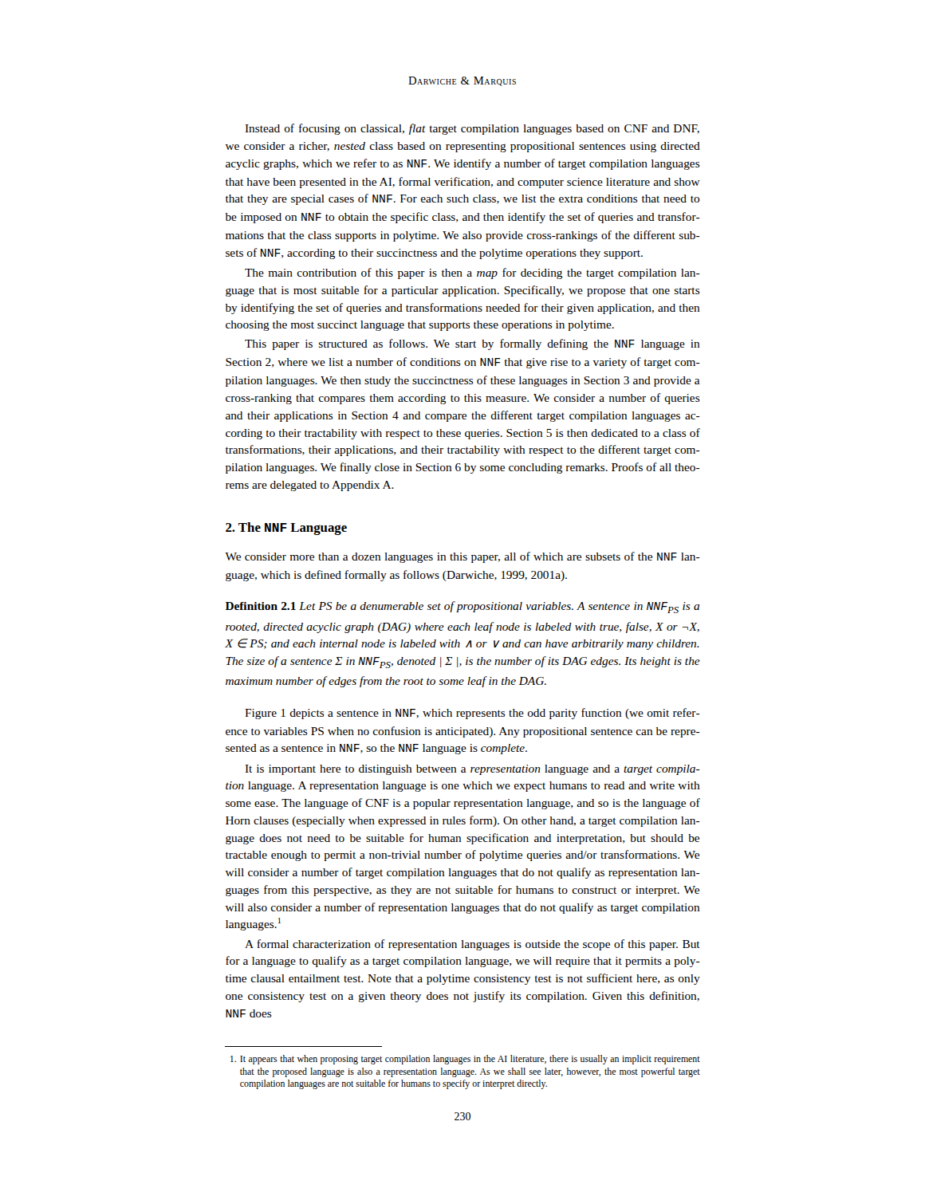Darwiche & Marquis
Instead of focusing on classical, flat target compilation languages based on CNF and DNF, we consider a richer, nested class based on representing propositional sentences using directed acyclic graphs, which we refer to as NNF. We identify a number of target compilation languages that have been presented in the AI, formal verification, and computer science literature and show that they are special cases of NNF. For each such class, we list the extra conditions that need to be imposed on NNF to obtain the specific class, and then identify the set of queries and transformations that the class supports in polytime. We also provide cross-rankings of the different subsets of NNF, according to their succinctness and the polytime operations they support.
The main contribution of this paper is then a map for deciding the target compilation language that is most suitable for a particular application. Specifically, we propose that one starts by identifying the set of queries and transformations needed for their given application, and then choosing the most succinct language that supports these operations in polytime.
This paper is structured as follows. We start by formally defining the NNF language in Section 2, where we list a number of conditions on NNF that give rise to a variety of target compilation languages. We then study the succinctness of these languages in Section 3 and provide a cross-ranking that compares them according to this measure. We consider a number of queries and their applications in Section 4 and compare the different target compilation languages according to their tractability with respect to these queries. Section 5 is then dedicated to a class of transformations, their applications, and their tractability with respect to the different target compilation languages. We finally close in Section 6 by some concluding remarks. Proofs of all theorems are delegated to Appendix A.
2. The NNF Language
We consider more than a dozen languages in this paper, all of which are subsets of the NNF language, which is defined formally as follows (Darwiche, 1999, 2001a).
Definition 2.1 Let PS be a denumerable set of propositional variables. A sentence in NNFPS is a rooted, directed acyclic graph (DAG) where each leaf node is labeled with true, false, X or ¬X, X ∈ PS; and each internal node is labeled with ∧ or ∨ and can have arbitrarily many children. The size of a sentence Σ in NNFPS, denoted | Σ |, is the number of its DAG edges. Its height is the maximum number of edges from the root to some leaf in the DAG.
Figure 1 depicts a sentence in NNF, which represents the odd parity function (we omit reference to variables PS when no confusion is anticipated). Any propositional sentence can be represented as a sentence in NNF, so the NNF language is complete.
It is important here to distinguish between a representation language and a target compilation language. A representation language is one which we expect humans to read and write with some ease. The language of CNF is a popular representation language, and so is the language of Horn clauses (especially when expressed in rules form). On other hand, a target compilation language does not need to be suitable for human specification and interpretation, but should be tractable enough to permit a non-trivial number of polytime queries and/or transformations. We will consider a number of target compilation languages that do not qualify as representation languages from this perspective, as they are not suitable for humans to construct or interpret. We will also consider a number of representation languages that do not qualify as target compilation languages.1
A formal characterization of representation languages is outside the scope of this paper. But for a language to qualify as a target compilation language, we will require that it permits a polytime clausal entailment test. Note that a polytime consistency test is not sufficient here, as only one consistency test on a given theory does not justify its compilation. Given this definition, NNF does
It appears that when proposing target compilation languages in the AI literature, there is usually an implicit requirement that the proposed language is also a representation language. As we shall see later, however, the most powerful target compilation languages are not suitable for humans to specify or interpret directly.
230